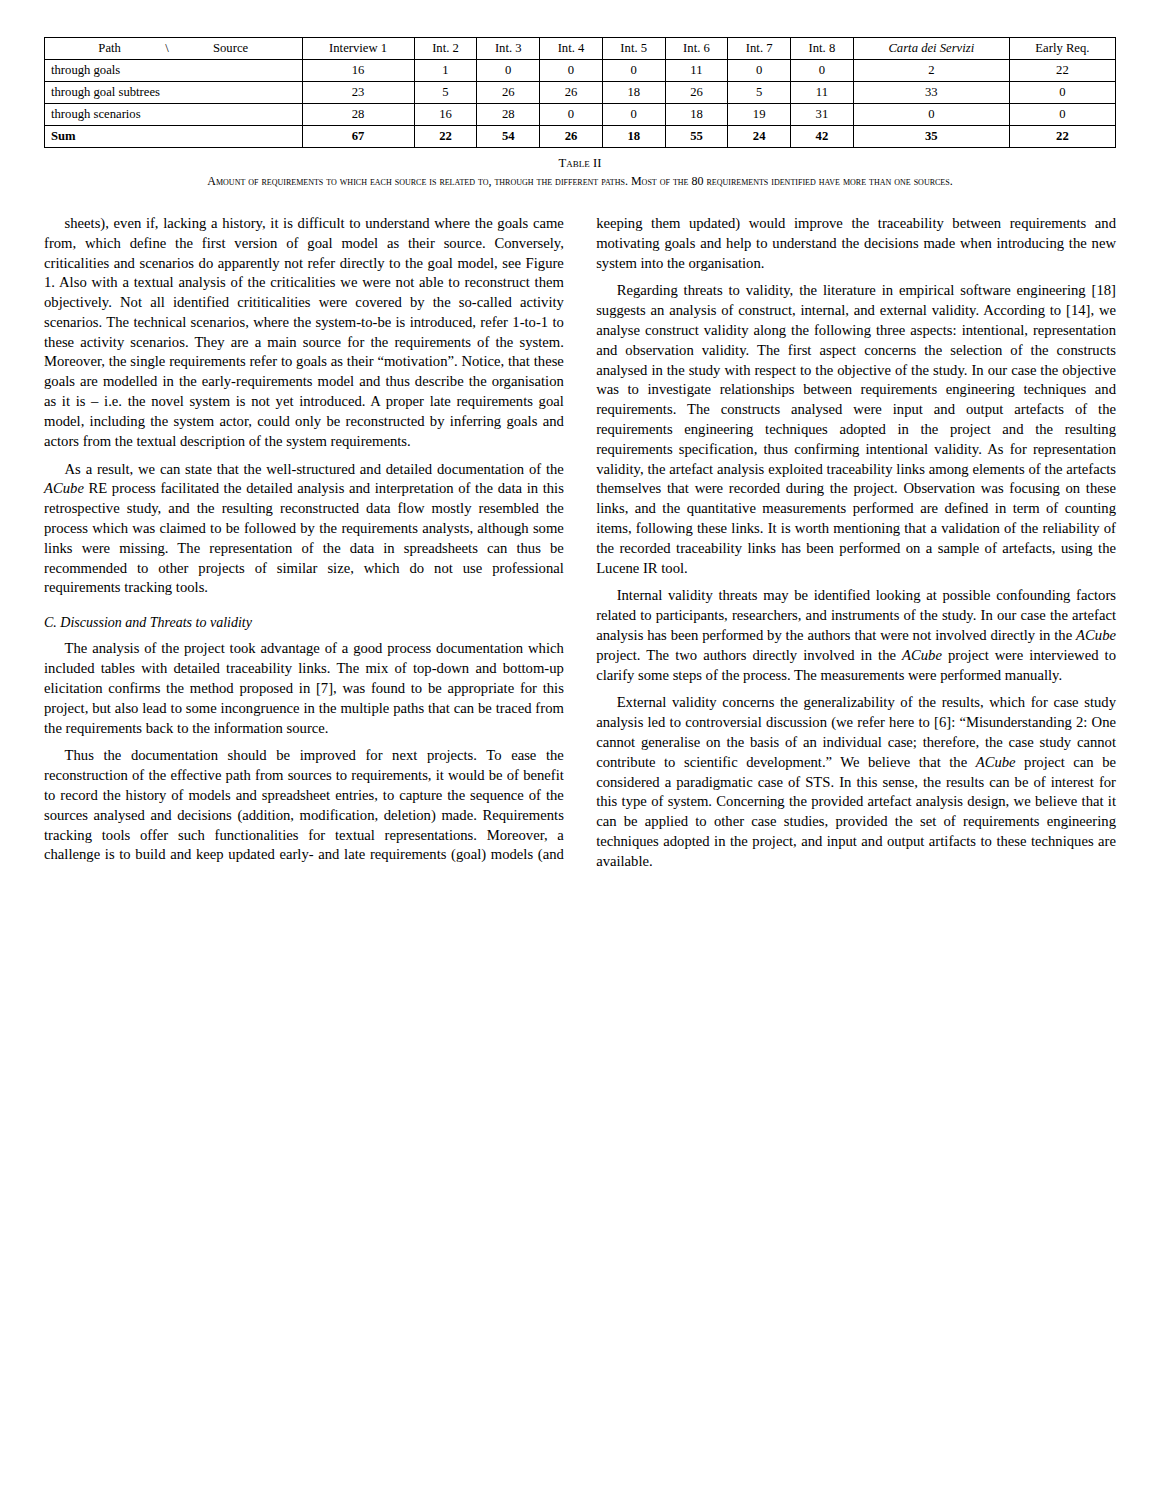| Path \ Source | Interview 1 | Int. 2 | Int. 3 | Int. 4 | Int. 5 | Int. 6 | Int. 7 | Int. 8 | Carta dei Servizi | Early Req. |
| --- | --- | --- | --- | --- | --- | --- | --- | --- | --- | --- |
| through goals | 16 | 1 | 0 | 0 | 0 | 11 | 0 | 0 | 2 | 22 |
| through goal subtrees | 23 | 5 | 26 | 26 | 18 | 26 | 5 | 11 | 33 | 0 |
| through scenarios | 28 | 16 | 28 | 0 | 0 | 18 | 19 | 31 | 0 | 0 |
| Sum | 67 | 22 | 54 | 26 | 18 | 55 | 24 | 42 | 35 | 22 |
Table II Amount of requirements to which each source is related to, through the different paths. Most of the 80 requirements identified have more than one sources.
sheets), even if, lacking a history, it is difficult to understand where the goals came from, which define the first version of goal model as their source. Conversely, criticalities and scenarios do apparently not refer directly to the goal model, see Figure 1. Also with a textual analysis of the criticalities we were not able to reconstruct them objectively. Not all identified crititicalities were covered by the so-called activity scenarios. The technical scenarios, where the system-to-be is introduced, refer 1-to-1 to these activity scenarios. They are a main source for the requirements of the system. Moreover, the single requirements refer to goals as their “motivation”. Notice, that these goals are modelled in the early-requirements model and thus describe the organisation as it is – i.e. the novel system is not yet introduced. A proper late requirements goal model, including the system actor, could only be reconstructed by inferring goals and actors from the textual description of the system requirements.
As a result, we can state that the well-structured and detailed documentation of the ACube RE process facilitated the detailed analysis and interpretation of the data in this retrospective study, and the resulting reconstructed data flow mostly resembled the process which was claimed to be followed by the requirements analysts, although some links were missing. The representation of the data in spreadsheets can thus be recommended to other projects of similar size, which do not use professional requirements tracking tools.
C. Discussion and Threats to validity
The analysis of the project took advantage of a good process documentation which included tables with detailed traceability links. The mix of top-down and bottom-up elicitation confirms the method proposed in [7], was found to be appropriate for this project, but also lead to some incongruence in the multiple paths that can be traced from the requirements back to the information source.
Thus the documentation should be improved for next projects. To ease the reconstruction of the effective path from sources to requirements, it would be of benefit to record the history of models and spreadsheet entries, to capture the sequence of the sources analysed and decisions (addition, modification, deletion) made. Requirements tracking tools offer such functionalities for textual representations. Moreover, a challenge is to build and keep updated early- and late requirements (goal) models (and keeping them updated) would improve the traceability between requirements and motivating goals and help to understand the decisions made when introducing the new system into the organisation.
Regarding threats to validity, the literature in empirical software engineering [18] suggests an analysis of construct, internal, and external validity. According to [14], we analyse construct validity along the following three aspects: intentional, representation and observation validity. The first aspect concerns the selection of the constructs analysed in the study with respect to the objective of the study. In our case the objective was to investigate relationships between requirements engineering techniques and requirements. The constructs analysed were input and output artefacts of the requirements engineering techniques adopted in the project and the resulting requirements specification, thus confirming intentional validity. As for representation validity, the artefact analysis exploited traceability links among elements of the artefacts themselves that were recorded during the project. Observation was focusing on these links, and the quantitative measurements performed are defined in term of counting items, following these links. It is worth mentioning that a validation of the reliability of the recorded traceability links has been performed on a sample of artefacts, using the Lucene IR tool.
Internal validity threats may be identified looking at possible confounding factors related to participants, researchers, and instruments of the study. In our case the artefact analysis has been performed by the authors that were not involved directly in the ACube project. The two authors directly involved in the ACube project were interviewed to clarify some steps of the process. The measurements were performed manually.
External validity concerns the generalizability of the results, which for case study analysis led to controversial discussion (we refer here to [6]: “Misunderstanding 2: One cannot generalise on the basis of an individual case; therefore, the case study cannot contribute to scientific development.” We believe that the ACube project can be considered a paradigmatic case of STS. In this sense, the results can be of interest for this type of system. Concerning the provided artefact analysis design, we believe that it can be applied to other case studies, provided the set of requirements engineering techniques adopted in the project, and input and output artifacts to these techniques are available.